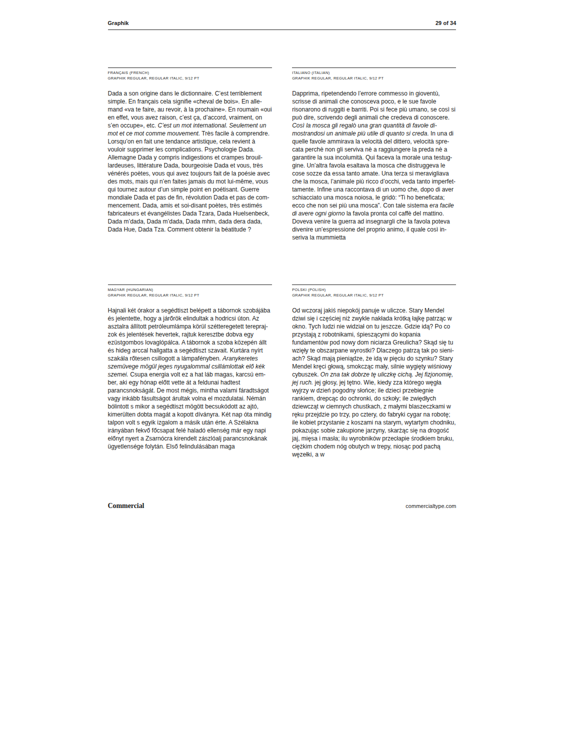Graphik 29 of 34
Français (French)
Graphik Regular, Regular Italic, 9/12 pt
Dada a son origine dans le dictionnaire. C’est terriblement simple. En français cela signifie «cheval de bois». En allemand «va te faire, au revoir, à la prochaine». En roumain «oui en effet, vous avez raison, c’est ça, d’accord, vraiment, on s’en occupe», etc. C’est un mot international. Seulement un mot et ce mot comme mouvement. Très facile à comprendre. Lorsqu’on en fait une tendance artistique, cela revient à vouloir supprimer les complications. Psychologie Dada. Allemagne Dada y compris indigestions et crampes brouillardeuses, littérature Dada, bourgeoisie Dada et vous, très vénérés poètes, vous qui avez toujours fait de la poésie avec des mots, mais qui n’en faites jamais du mot lui-même, vous qui tournez autour d’un simple point en poétisant. Guerre mondiale Dada et pas de fin, révolution Dada et pas de commencement. Dada, amis et soi-disant poètes, très estimés fabricateurs et évangélistes Dada Tzara, Dada Huelsenbeck, Dada m’dada, Dada m’dada, Dada mhm, dada dera dada, Dada Hue, Dada Tza. Comment obtenir la béatitude ?
Italiano (Italian)
Graphik Regular, Regular Italic, 9/12 pt
Dapprima, ripetendendo l’errore commesso in gioventù, scrisse di animali che conosceva poco, e le sue favole risonarono di ruggiti e barriti. Poi si fece più umano, se così si può dire, scrivendo degli animali che credeva di conoscere. Così la mosca gli regalò una gran quantità di favole dimostrandosi un animale più utile di quanto si creda. In una di quelle favole ammirava la velocità del dittero, velocità sprecata perchè non gli serviva nè a raggiungere la preda nè a garantire la sua incolumità. Qui faceva la morale una testuggine. Un’altra favola esaltava la mosca che distruggeva le cose sozze da essa tanto amate. Una terza si meravigliava che la mosca, l’animale più ricco d’occhi, veda tanto imperfettamente. Infine una raccontava di un uomo che, dopo di aver schiacciato una mosca noiosa, le gridò: “Ti ho beneficata; ecco che non sei più una mosca”. Con tale sistema era facile di avere ogni giorno la favola pronta col caffè del mattino. Doveva venire la guerra ad insegnargli che la favola poteva divenire un’espressione del proprio animo, il quale così inseriva la mummietta
Magyar (Hungarian)
Graphik Regular, Regular Italic, 9/12 pt
Hajnali két órakor a segédtiszt belépett a tábornok szobájába és jelentette, hogy a járőrök elindultak a hodricsi úton. Az asztalra állított petróleumlámpa körül szétteregetett tereprajzok és jelentések hevertek, rajtuk keresztbe dobva egy ezüstgombos lovaglópálca. A tábornok a szoba közepén állt és hideg arccal hallgatta a segédtiszt szavait. Kurtára nyírt szakála rőtesen csillogott a lámpafényben. Aranykeretes szemüvege mögül jeges nyugalommal csillámlottak elő kék szemei. Csupa energia volt ez a hat láb magas, karcsú ember, aki egy hónap előtt vette át a feldunai hadtest parancsnokságát. De most mégis, mintha valami fáradtságot vagy inkább fásultságot árultak volna el mozdulatai. Némán bólintott s mikor a segédtiszt mögött becsukódott az ajtó, kimerülten dobta magát a kopott díványra. Két nap óta mindig talpon volt s egyik izgalom a másik után érte. A Szélakna irányában fekvő főcsapat felé haladó ellenség már egy napi előnyt nyert a Zsarnócra kirendelt zászlóalj parancsnokának ügyetlensége folytán. Első felindulásában maga
Polski (Polish)
Graphik Regular, Regular Italic, 9/12 pt
Od wczoraj jakiś niepokój panuje w uliczce. Stary Mendel dziwi się i częściej niż zwykle nakłada krótką łajkę patrząc w okno. Tych ludzi nie widział on tu jeszcze. Gdzie idą? Po co przystają z robotnikami, śpieszącymi do kopania fundamentów pod nowy dom niciarza Greulicha? Skąd się tu wzięły te obszarpane wyrostki? Dlaczego patrzą tak po sieniach? Skąd mają pieniądze, że idą w pięciu do szynku? Stary Mendel kręci głową, smokcząc mały, silnie wygięty wiśniowy cybuszek. On zna tak dobrze tę uliczkę cichą. Jej fizjonomię, jej ruch. jej głosy, jej tętno. Wie, kiedy zza którego węgła wyjrzy w dzień pogodny słońce; ile dzieci przebiegnie rankiem, drepcąc do ochronki, do szkoły; ile zwiędłych dziewcząt w ciemnych chustkach, z małymi blaszeczkami w ręku przejdzie po trzy, po cztery, do fabryki cygar na robotę; ile kobiet przystanie z koszami na starym, wytartym chodniku, pokazując sobie zakupione jarzyny, skarżąc się na drogość jaj, mięsa i masła; ilu wyrobników przecłapie środkiem bruku, ciężkim chodem nóg obutych w trepy, niosąc pod pachą węzełki, a w
Commercial commercialtype.com